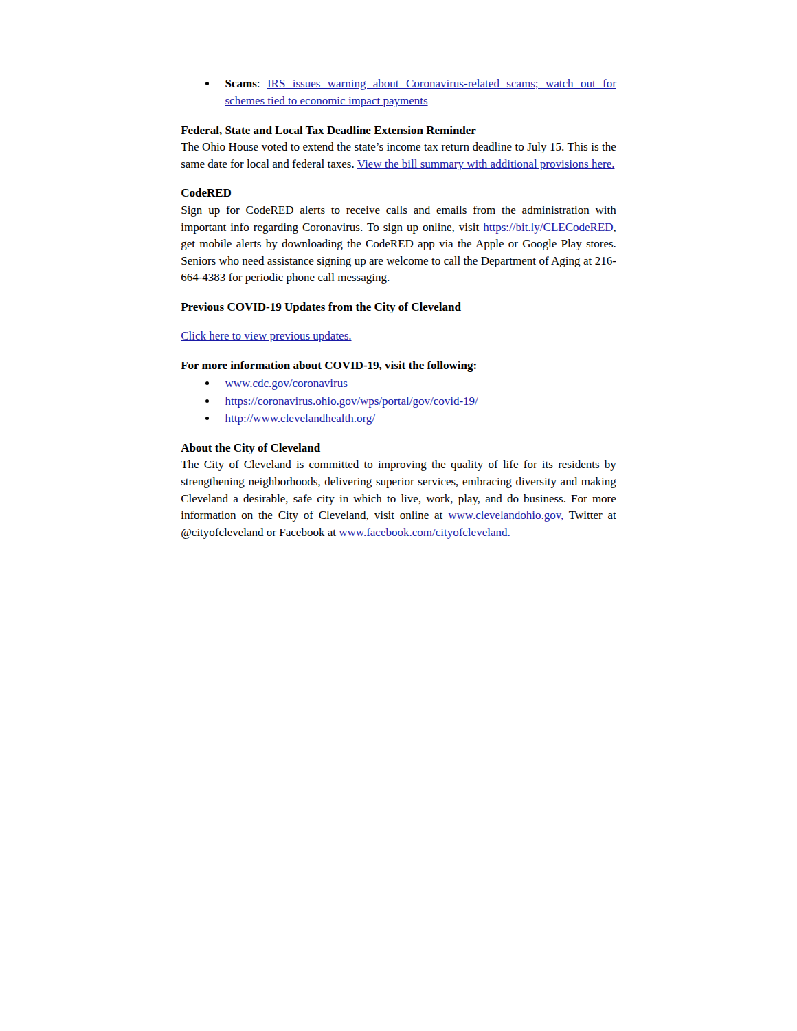Scams: IRS issues warning about Coronavirus-related scams; watch out for schemes tied to economic impact payments
Federal, State and Local Tax Deadline Extension Reminder
The Ohio House voted to extend the state’s income tax return deadline to July 15. This is the same date for local and federal taxes. View the bill summary with additional provisions here.
CodeRED
Sign up for CodeRED alerts to receive calls and emails from the administration with important info regarding Coronavirus. To sign up online, visit https://bit.ly/CLECodeRED, get mobile alerts by downloading the CodeRED app via the Apple or Google Play stores. Seniors who need assistance signing up are welcome to call the Department of Aging at 216-664-4383 for periodic phone call messaging.
Previous COVID-19 Updates from the City of Cleveland
Click here to view previous updates.
For more information about COVID-19, visit the following:
www.cdc.gov/coronavirus
https://coronavirus.ohio.gov/wps/portal/gov/covid-19/
http://www.clevelandhealth.org/
About the City of Cleveland
The City of Cleveland is committed to improving the quality of life for its residents by strengthening neighborhoods, delivering superior services, embracing diversity and making Cleveland a desirable, safe city in which to live, work, play, and do business. For more information on the City of Cleveland, visit online at www.clevelandohio.gov, Twitter at @cityofcleveland or Facebook at www.facebook.com/cityofcleveland.